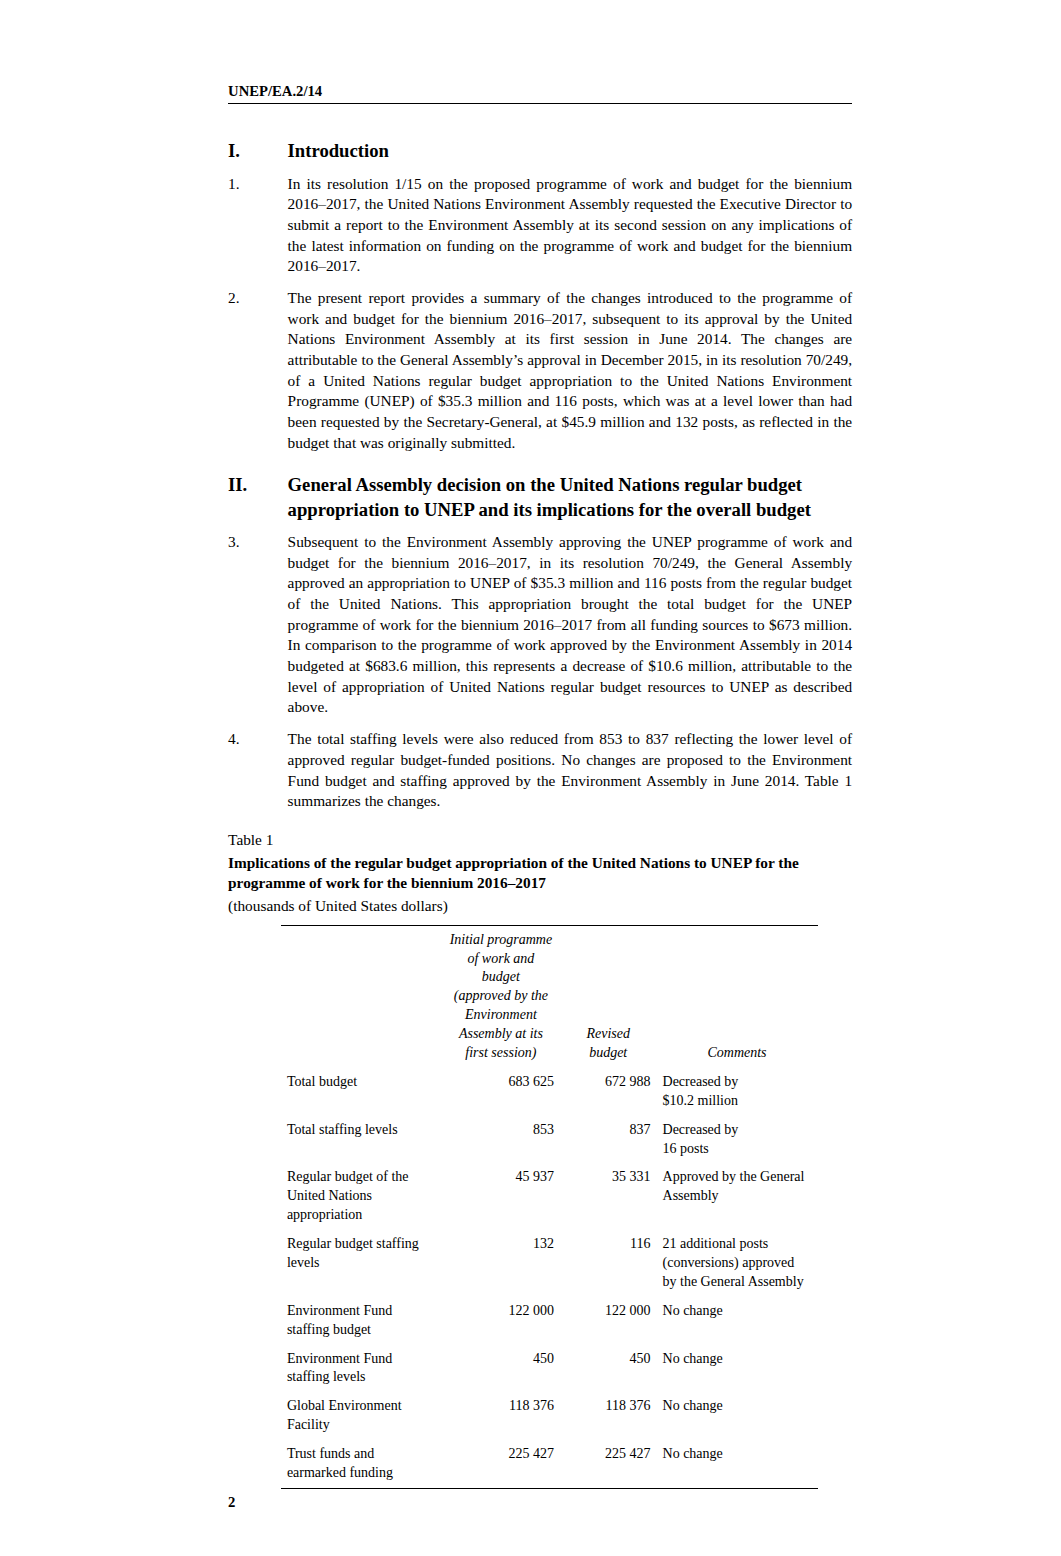UNEP/EA.2/14
I.
Introduction
1.
In its resolution 1/15 on the proposed programme of work and budget for the biennium 2016–2017, the United Nations Environment Assembly requested the Executive Director to submit a report to the Environment Assembly at its second session on any implications of the latest information on funding on the programme of work and budget for the biennium 2016–2017.
2.
The present report provides a summary of the changes introduced to the programme of work and budget for the biennium 2016–2017, subsequent to its approval by the United Nations Environment Assembly at its first session in June 2014. The changes are attributable to the General Assembly’s approval in December 2015, in its resolution 70/249, of a United Nations regular budget appropriation to the United Nations Environment Programme (UNEP) of $35.3 million and 116 posts, which was at a level lower than had been requested by the Secretary-General, at $45.9 million and 132 posts, as reflected in the budget that was originally submitted.
II.
General Assembly decision on the United Nations regular budget appropriation to UNEP and its implications for the overall budget
3.
Subsequent to the Environment Assembly approving the UNEP programme of work and budget for the biennium 2016–2017, in its resolution 70/249, the General Assembly approved an appropriation to UNEP of $35.3 million and 116 posts from the regular budget of the United Nations. This appropriation brought the total budget for the UNEP programme of work for the biennium 2016–2017 from all funding sources to $673 million. In comparison to the programme of work approved by the Environment Assembly in 2014 budgeted at $683.6 million, this represents a decrease of $10.6 million, attributable to the level of appropriation of United Nations regular budget resources to UNEP as described above.
4.
The total staffing levels were also reduced from 853 to 837 reflecting the lower level of approved regular budget-funded positions. No changes are proposed to the Environment Fund budget and staffing approved by the Environment Assembly in June 2014. Table 1 summarizes the changes.
Table 1
Implications of the regular budget appropriation of the United Nations to UNEP for the programme of work for the biennium 2016–2017
(thousands of United States dollars)
| | Initial programme of work and budget (approved by the Environment Assembly at its first session) | Revised budget | Comments |
| --- | --- | --- | --- |
| Total budget | 683 625 | 672 988 | Decreased by $10.2 million |
| Total staffing levels | 853 | 837 | Decreased by 16 posts |
| Regular budget of the United Nations appropriation | 45 937 | 35 331 | Approved by the General Assembly |
| Regular budget staffing levels | 132 | 116 | 21 additional posts (conversions) approved by the General Assembly |
| Environment Fund staffing budget | 122 000 | 122 000 | No change |
| Environment Fund staffing levels | 450 | 450 | No change |
| Global Environment Facility | 118 376 | 118 376 | No change |
| Trust funds and earmarked funding | 225 427 | 225 427 | No change |
2